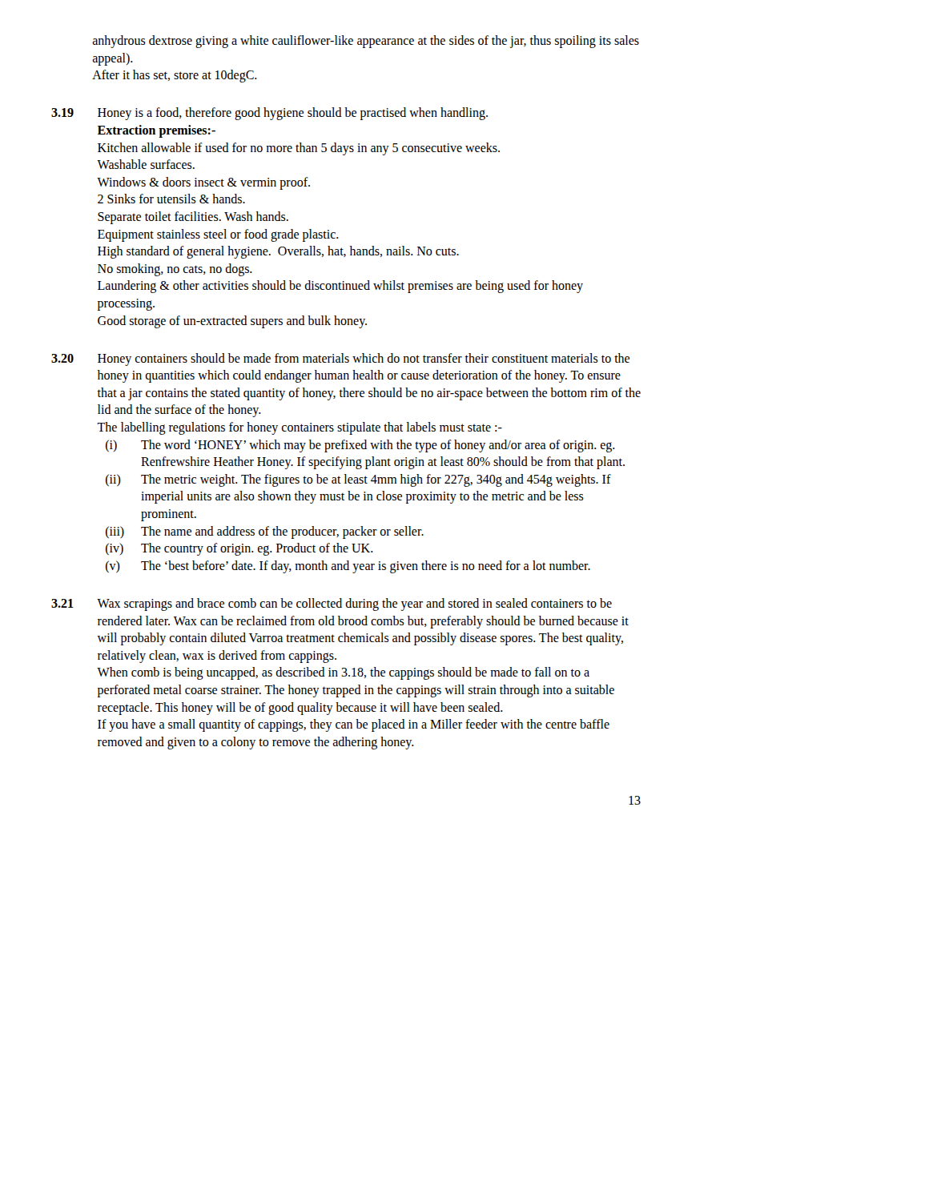anhydrous dextrose giving a white cauliflower-like appearance at the sides of the jar, thus spoiling its sales appeal).
After it has set, store at 10degC.
3.19
Honey is a food, therefore good hygiene should be practised when handling.
Extraction premises:-
Kitchen allowable if used for no more than 5 days in any 5 consecutive weeks.
Washable surfaces.
Windows & doors insect & vermin proof.
2 Sinks for utensils & hands.
Separate toilet facilities. Wash hands.
Equipment stainless steel or food grade plastic.
High standard of general hygiene. Overalls, hat, hands, nails. No cuts.
No smoking, no cats, no dogs.
Laundering & other activities should be discontinued whilst premises are being used for honey processing.
Good storage of un-extracted supers and bulk honey.
3.20
Honey containers should be made from materials which do not transfer their constituent materials to the honey in quantities which could endanger human health or cause deterioration of the honey. To ensure that a jar contains the stated quantity of honey, there should be no air-space between the bottom rim of the lid and the surface of the honey.
The labelling regulations for honey containers stipulate that labels must state :-
(i) The word ‘HONEY’ which may be prefixed with the type of honey and/or area of origin. eg. Renfrewshire Heather Honey. If specifying plant origin at least 80% should be from that plant.
(ii) The metric weight. The figures to be at least 4mm high for 227g, 340g and 454g weights. If imperial units are also shown they must be in close proximity to the metric and be less prominent.
(iii) The name and address of the producer, packer or seller.
(iv) The country of origin. eg. Product of the UK.
(v) The ‘best before’ date. If day, month and year is given there is no need for a lot number.
3.21
Wax scrapings and brace comb can be collected during the year and stored in sealed containers to be rendered later. Wax can be reclaimed from old brood combs but, preferably should be burned because it will probably contain diluted Varroa treatment chemicals and possibly disease spores. The best quality, relatively clean, wax is derived from cappings.
When comb is being uncapped, as described in 3.18, the cappings should be made to fall on to a perforated metal coarse strainer. The honey trapped in the cappings will strain through into a suitable receptacle. This honey will be of good quality because it will have been sealed.
If you have a small quantity of cappings, they can be placed in a Miller feeder with the centre baffle removed and given to a colony to remove the adhering honey.
13